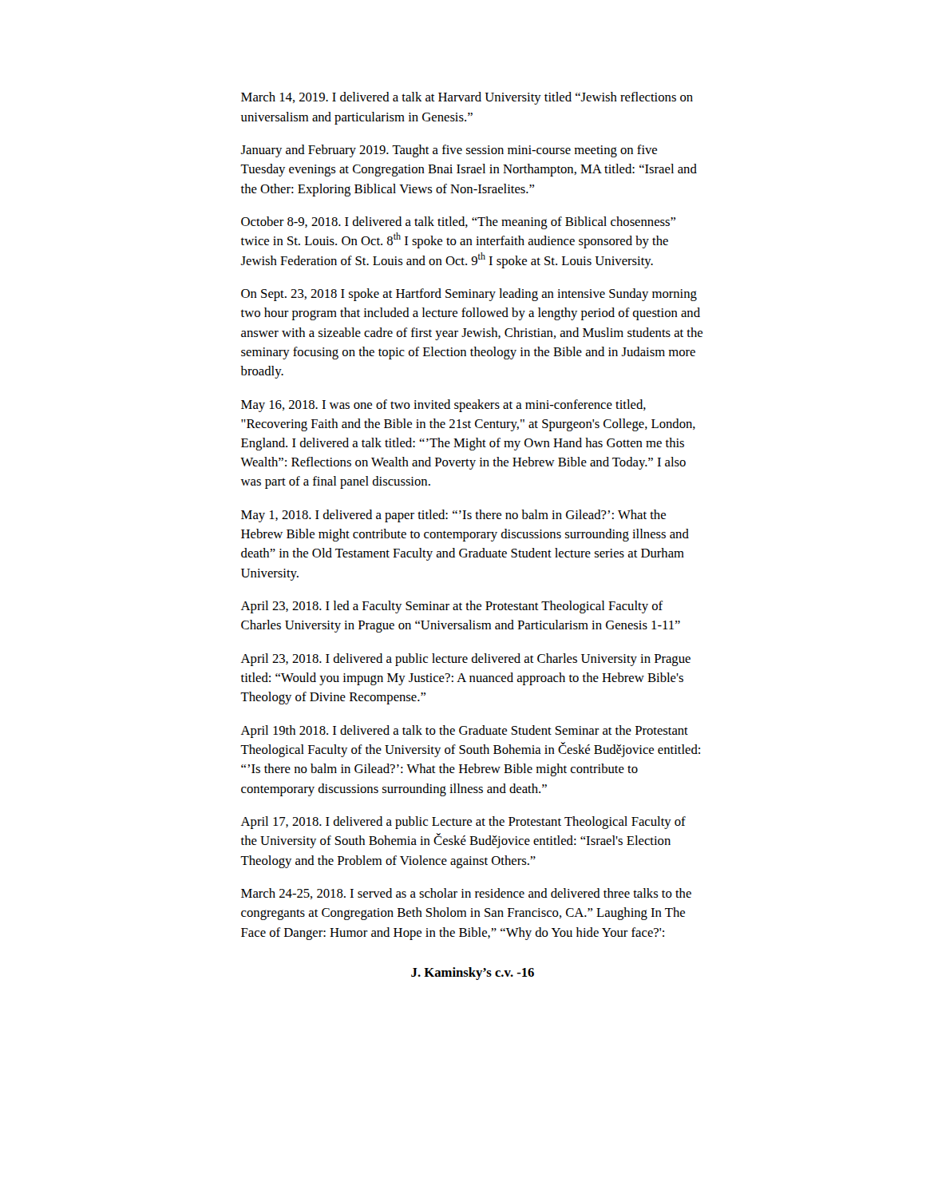March 14, 2019. I delivered a talk at Harvard University titled “Jewish reflections on universalism and particularism in Genesis.”
January and February 2019. Taught a five session mini-course meeting on five Tuesday evenings at Congregation Bnai Israel in Northampton, MA titled: “Israel and the Other: Exploring Biblical Views of Non-Israelites.”
October 8-9, 2018. I delivered a talk titled, “The meaning of Biblical chosenness” twice in St. Louis. On Oct. 8th I spoke to an interfaith audience sponsored by the Jewish Federation of St. Louis and on Oct. 9th I spoke at St. Louis University.
On Sept. 23, 2018 I spoke at Hartford Seminary leading an intensive Sunday morning two hour program that included a lecture followed by a lengthy period of question and answer with a sizeable cadre of first year Jewish, Christian, and Muslim students at the seminary focusing on the topic of Election theology in the Bible and in Judaism more broadly.
May 16, 2018. I was one of two invited speakers at a mini-conference titled, "Recovering Faith and the Bible in the 21st Century," at Spurgeon's College, London, England. I delivered a talk titled: “’The Might of my Own Hand has Gotten me this Wealth”: Reflections on Wealth and Poverty in the Hebrew Bible and Today.” I also was part of a final panel discussion.
May 1, 2018. I delivered a paper titled: “’Is there no balm in Gilead?’: What the Hebrew Bible might contribute to contemporary discussions surrounding illness and death” in the Old Testament Faculty and Graduate Student lecture series at Durham University.
April 23, 2018. I led a Faculty Seminar at the Protestant Theological Faculty of Charles University in Prague on “Universalism and Particularism in Genesis 1-11”
April 23, 2018. I delivered a public lecture delivered at Charles University in Prague titled: “Would you impugn My Justice?: A nuanced approach to the Hebrew Bible's Theology of Divine Recompense.”
April 19th 2018. I delivered a talk to the Graduate Student Seminar at the Protestant Theological Faculty of the University of South Bohemia in České Budějovice entitled: “’Is there no balm in Gilead?’: What the Hebrew Bible might contribute to contemporary discussions surrounding illness and death.”
April 17, 2018. I delivered a public Lecture at the Protestant Theological Faculty of the University of South Bohemia in České Budějovice entitled: “Israel's Election Theology and the Problem of Violence against Others.”
March 24-25, 2018. I served as a scholar in residence and delivered three talks to the congregants at Congregation Beth Sholom in San Francisco, CA.” Laughing In The Face of Danger: Humor and Hope in the Bible,” “Why do You hide Your face?':
J. Kaminsky’s c.v. -16